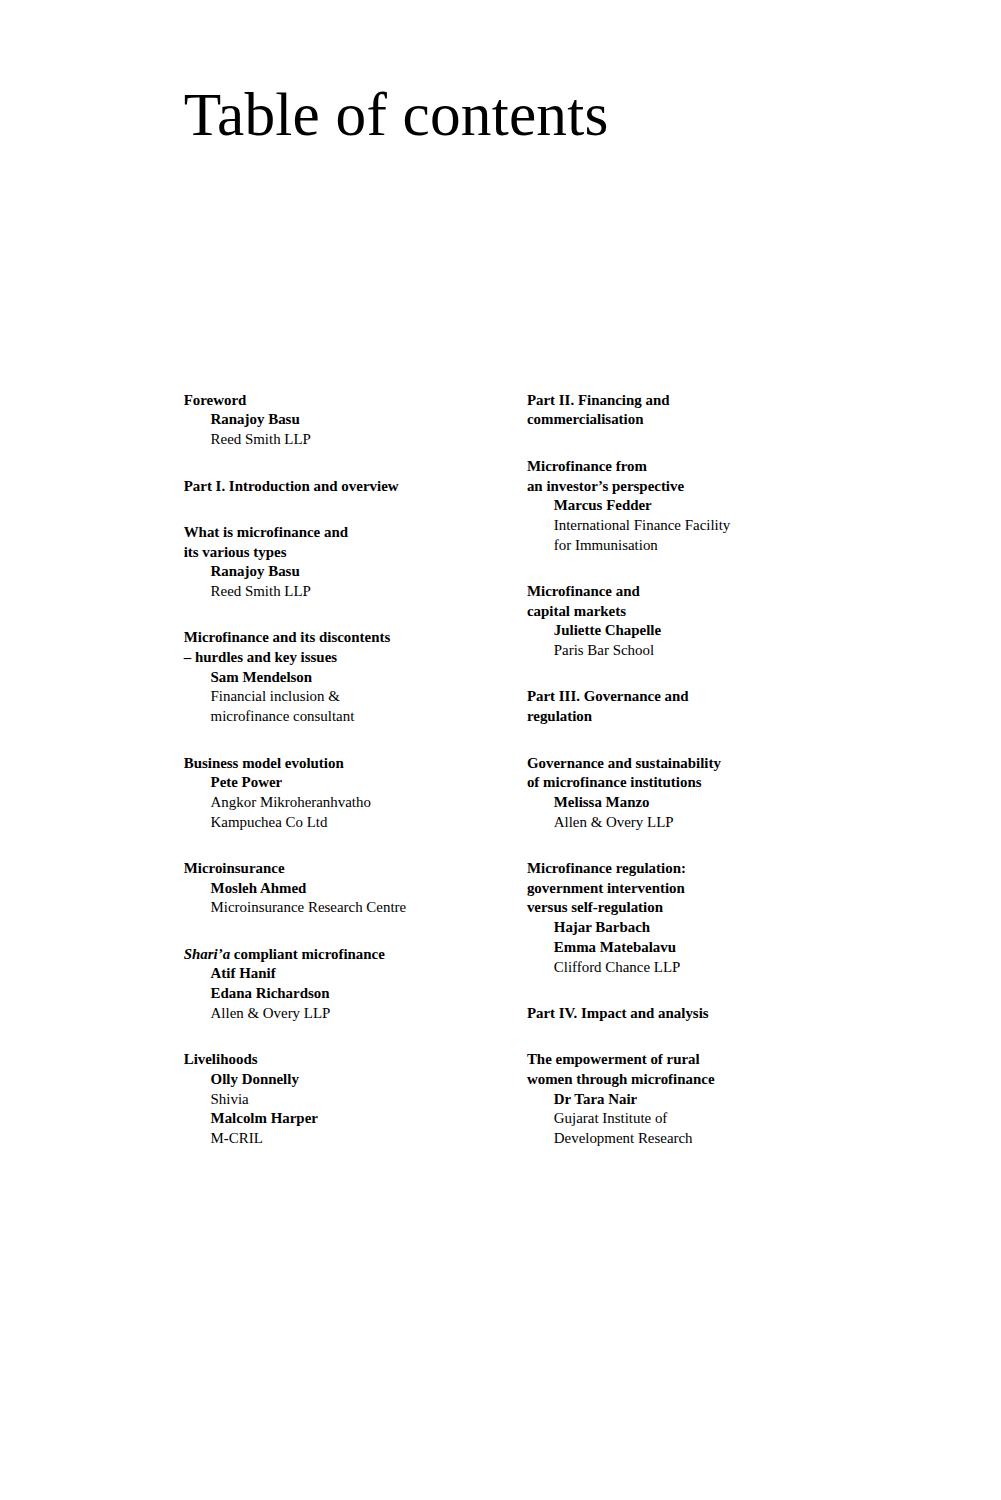Table of contents
Foreword
Ranajoy Basu
Reed Smith LLP
Part I. Introduction and overview
What is microfinance and
its various types
Ranajoy Basu
Reed Smith LLP
Microfinance and its discontents
– hurdles and key issues
Sam Mendelson
Financial inclusion &
microfinance consultant
Business model evolution
Pete Power
Angkor Mikroheranhvatho
Kampuchea Co Ltd
Microinsurance
Mosleh Ahmed
Microinsurance Research Centre
Shari’a compliant microfinance
Atif Hanif
Edana Richardson
Allen & Overy LLP
Livelihoods
Olly Donnelly
Shivia
Malcolm Harper
M-CRIL
Part II. Financing and
commercialisation
Microfinance from
an investor’s perspective
Marcus Fedder
International Finance Facility
for Immunisation
Microfinance and
capital markets
Juliette Chapelle
Paris Bar School
Part III. Governance and
regulation
Governance and sustainability
of microfinance institutions
Melissa Manzo
Allen & Overy LLP
Microfinance regulation:
government intervention
versus self-regulation
Hajar Barbach
Emma Matebalavu
Clifford Chance LLP
Part IV. Impact and analysis
The empowerment of rural
women through microfinance
Dr Tara Nair
Gujarat Institute of
Development Research